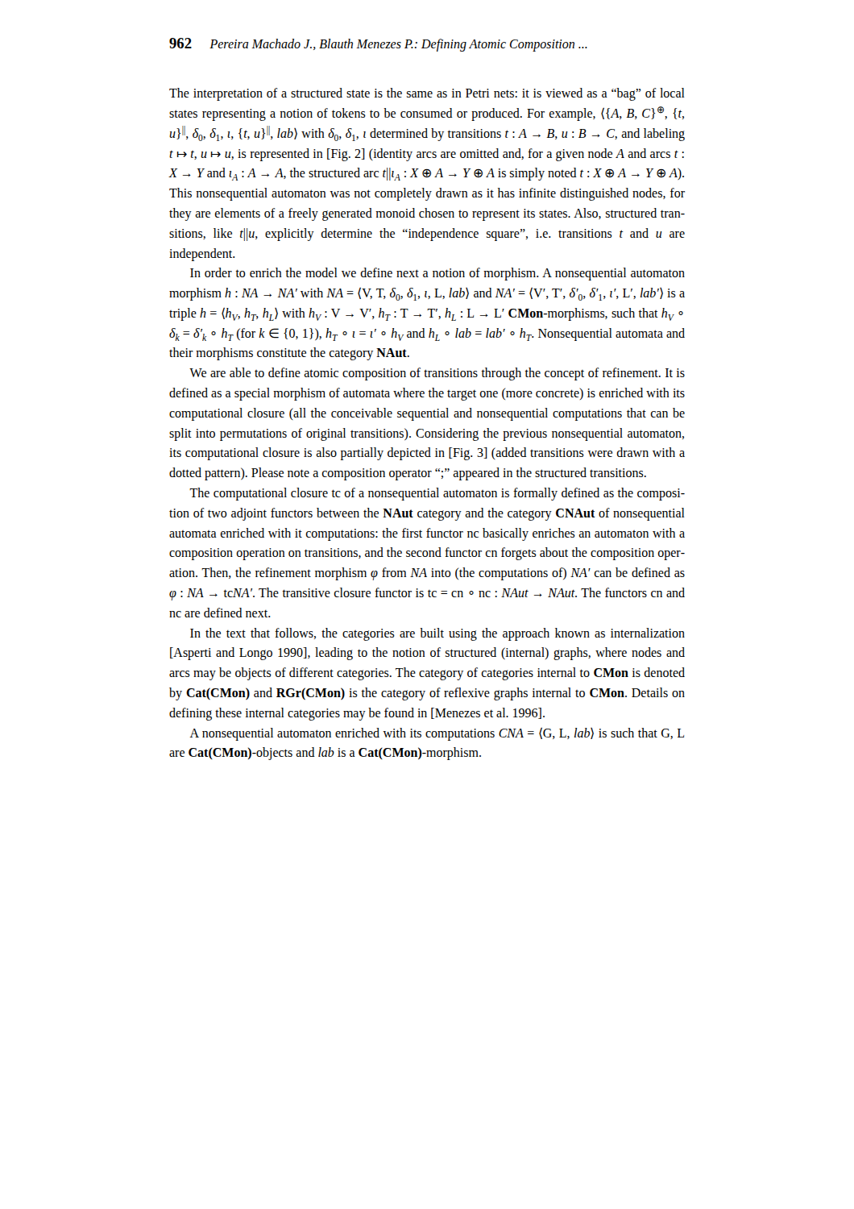962 Pereira Machado J., Blauth Menezes P.: Defining Atomic Composition ...
The interpretation of a structured state is the same as in Petri nets: it is viewed as a “bag” of local states representing a notion of tokens to be consumed or produced. For example, ⟨{A, B, C}⊕, {t, u}||, δ0, δ1, ι, {t, u}||, lab⟩ with δ0, δ1, ι determined by transitions t : A → B, u : B → C, and labeling t ↦ t, u ↦ u, is represented in [Fig. 2] (identity arcs are omitted and, for a given node A and arcs t : X → Y and ιA : A → A, the structured arc t||ιA : X ⊕ A → Y ⊕ A is simply noted t : X ⊕ A → Y ⊕ A). This nonsequential automaton was not completely drawn as it has infinite distinguished nodes, for they are elements of a freely generated monoid chosen to represent its states. Also, structured transitions, like t||u, explicitly determine the “independence square”, i.e. transitions t and u are independent.
In order to enrich the model we define next a notion of morphism. A nonsequential automaton morphism h : NA → NA′ with NA = ⟨V, T, δ0, δ1, ι, L, lab⟩ and NA′ = ⟨V′, T′, δ′0, δ′1, ι′, L′, lab′⟩ is a triple h = ⟨hV, hT, hL⟩ with hV : V → V′, hT : T → T′, hL : L → L′ CMon-morphisms, such that hV ∘ δk = δ′k ∘ hT (for k ∈ {0, 1}), hT ∘ ι = ι′ ∘ hV and hL ∘ lab = lab′ ∘ hT. Nonsequential automata and their morphisms constitute the category NAut.
We are able to define atomic composition of transitions through the concept of refinement. It is defined as a special morphism of automata where the target one (more concrete) is enriched with its computational closure (all the conceivable sequential and nonsequential computations that can be split into permutations of original transitions). Considering the previous nonsequential automaton, its computational closure is also partially depicted in [Fig. 3] (added transitions were drawn with a dotted pattern). Please note a composition operator “;” appeared in the structured transitions.
The computational closure tc of a nonsequential automaton is formally defined as the composition of two adjoint functors between the NAut category and the category CNAut of nonsequential automata enriched with it computations: the first functor nc basically enriches an automaton with a composition operation on transitions, and the second functor cn forgets about the composition operation. Then, the refinement morphism φ from NA into (the computations of) NA′ can be defined as φ : NA → tc NA′. The transitive closure functor is tc = cn ∘ nc : NAut → NAut. The functors cn and nc are defined next.
In the text that follows, the categories are built using the approach known as internalization [Asperti and Longo 1990], leading to the notion of structured (internal) graphs, where nodes and arcs may be objects of different categories. The category of categories internal to CMon is denoted by Cat(CMon) and RGr(CMon) is the category of reflexive graphs internal to CMon. Details on defining these internal categories may be found in [Menezes et al. 1996].
A nonsequential automaton enriched with its computations CNA = ⟨G, L, lab⟩ is such that G, L are Cat(CMon)-objects and lab is a Cat(CMon)-morphism.